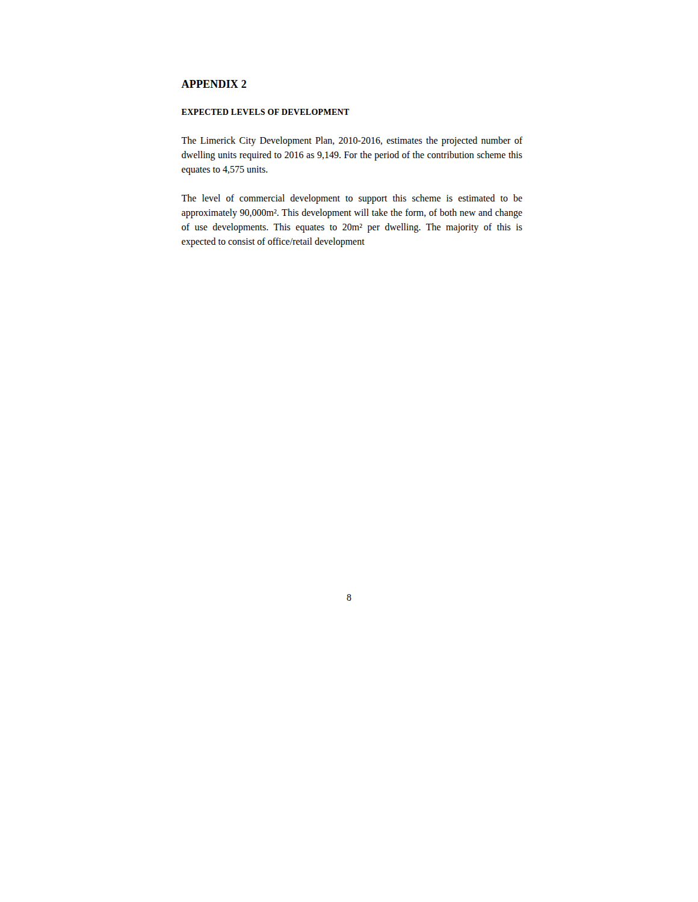APPENDIX 2
EXPECTED LEVELS OF DEVELOPMENT
The Limerick City Development Plan, 2010-2016, estimates the projected number of dwelling units required to 2016 as 9,149. For the period of the contribution scheme this equates to 4,575 units.
The level of commercial development to support this scheme is estimated to be approximately 90,000m². This development will take the form, of both new and change of use developments. This equates to 20m² per dwelling. The majority of this is expected to consist of office/retail development
8